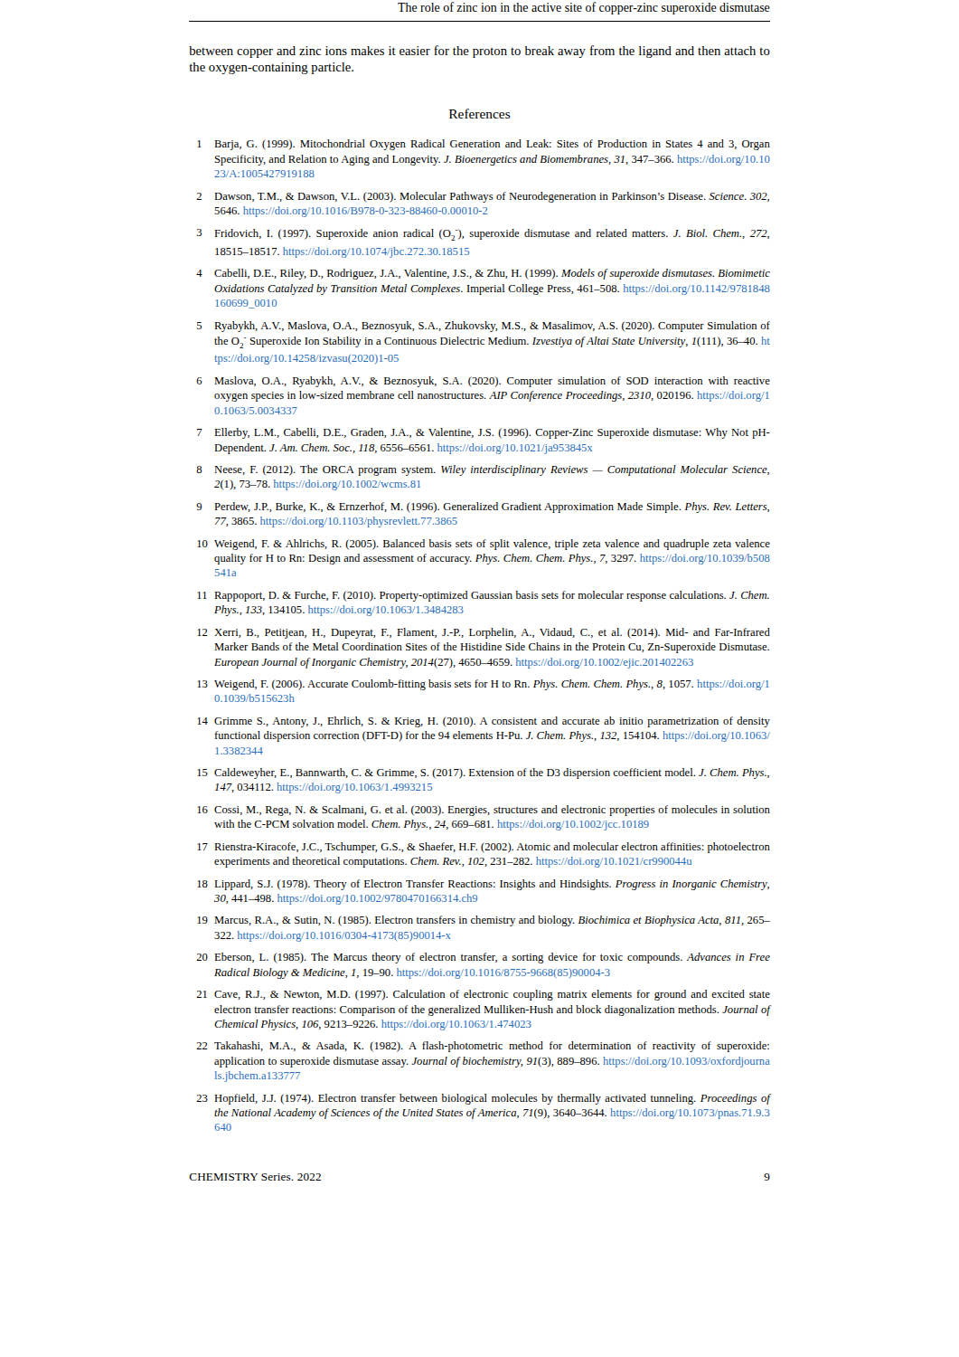The role of zinc ion in the active site of copper-zinc superoxide dismutase
between copper and zinc ions makes it easier for the proton to break away from the ligand and then attach to the oxygen-containing particle.
References
Barja, G. (1999). Mitochondrial Oxygen Radical Generation and Leak: Sites of Production in States 4 and 3, Organ Specificity, and Relation to Aging and Longevity. J. Bioenergetics and Biomembranes, 31, 347–366. https://doi.org/10.1023/A:1005427919188
Dawson, T.M., & Dawson, V.L. (2003). Molecular Pathways of Neurodegeneration in Parkinson’s Disease. Science. 302, 5646. https://doi.org/10.1016/B978-0-323-88460-0.00010-2
Fridovich, I. (1997). Superoxide anion radical (O2-), superoxide dismutase and related matters. J. Biol. Chem., 272, 18515–18517. https://doi.org/10.1074/jbc.272.30.18515
Cabelli, D.E., Riley, D., Rodriguez, J.A., Valentine, J.S., & Zhu, H. (1999). Models of superoxide dismutases. Biomimetic Oxidations Catalyzed by Transition Metal Complexes. Imperial College Press, 461–508. https://doi.org/10.1142/9781848160699_0010
Ryabykh, A.V., Maslova, O.A., Beznosyuk, S.A., Zhukovsky, M.S., & Masalimov, A.S. (2020). Computer Simulation of the O2- Superoxide Ion Stability in a Continuous Dielectric Medium. Izvestiya of Altai State University, 1(111), 36–40. https://doi.org/10.14258/izvasu(2020)1-05
Maslova, O.A., Ryabykh, A.V., & Beznosyuk, S.A. (2020). Computer simulation of SOD interaction with reactive oxygen species in low-sized membrane cell nanostructures. AIP Conference Proceedings, 2310, 020196. https://doi.org/10.1063/5.0034337
Ellerby, L.M., Cabelli, D.E., Graden, J.A., & Valentine, J.S. (1996). Copper-Zinc Superoxide dismutase: Why Not pH-Dependent. J. Am. Chem. Soc., 118, 6556–6561. https://doi.org/10.1021/ja953845x
Neese, F. (2012). The ORCA program system. Wiley interdisciplinary Reviews — Computational Molecular Science, 2(1), 73–78. https://doi.org/10.1002/wcms.81
Perdew, J.P., Burke, K., & Ernzerhof, M. (1996). Generalized Gradient Approximation Made Simple. Phys. Rev. Letters, 77, 3865. https://doi.org/10.1103/physrevlett.77.3865
Weigend, F. & Ahlrichs, R. (2005). Balanced basis sets of split valence, triple zeta valence and quadruple zeta valence quality for H to Rn: Design and assessment of accuracy. Phys. Chem. Chem. Phys., 7, 3297. https://doi.org/10.1039/b508541a
Rappoport, D. & Furche, F. (2010). Property-optimized Gaussian basis sets for molecular response calculations. J. Chem. Phys., 133, 134105. https://doi.org/10.1063/1.3484283
Xerri, B., Petitjean, H., Dupeyrat, F., Flament, J.-P., Lorphelin, A., Vidaud, C., et al. (2014). Mid- and Far-Infrared Marker Bands of the Metal Coordination Sites of the Histidine Side Chains in the Protein Cu, Zn-Superoxide Dismutase. European Journal of Inorganic Chemistry, 2014(27), 4650–4659. https://doi.org/10.1002/ejic.201402263
Weigend, F. (2006). Accurate Coulomb-fitting basis sets for H to Rn. Phys. Chem. Chem. Phys., 8, 1057. https://doi.org/10.1039/b515623h
Grimme S., Antony, J., Ehrlich, S. & Krieg, H. (2010). A consistent and accurate ab initio parametrization of density functional dispersion correction (DFT-D) for the 94 elements H-Pu. J. Chem. Phys., 132, 154104. https://doi.org/10.1063/1.3382344
Caldeweyher, E., Bannwarth, C. & Grimme, S. (2017). Extension of the D3 dispersion coefficient model. J. Chem. Phys., 147, 034112. https://doi.org/10.1063/1.4993215
Cossi, M., Rega, N. & Scalmani, G. et al. (2003). Energies, structures and electronic properties of molecules in solution with the C-PCM solvation model. Chem. Phys., 24, 669–681. https://doi.org/10.1002/jcc.10189
Rienstra-Kiracofe, J.C., Tschumper, G.S., & Shaefer, H.F. (2002). Atomic and molecular electron affinities: photoelectron experiments and theoretical computations. Chem. Rev., 102, 231–282. https://doi.org/10.1021/cr990044u
Lippard, S.J. (1978). Theory of Electron Transfer Reactions: Insights and Hindsights. Progress in Inorganic Chemistry, 30, 441–498. https://doi.org/10.1002/9780470166314.ch9
Marcus, R.A., & Sutin, N. (1985). Electron transfers in chemistry and biology. Biochimica et Biophysica Acta, 811, 265–322. https://doi.org/10.1016/0304-4173(85)90014-x
Eberson, L. (1985). The Marcus theory of electron transfer, a sorting device for toxic compounds. Advances in Free Radical Biology & Medicine, 1, 19–90. https://doi.org/10.1016/8755-9668(85)90004-3
Cave, R.J., & Newton, M.D. (1997). Calculation of electronic coupling matrix elements for ground and excited state electron transfer reactions: Comparison of the generalized Mulliken-Hush and block diagonalization methods. Journal of Chemical Physics, 106, 9213–9226. https://doi.org/10.1063/1.474023
Takahashi, M.A., & Asada, K. (1982). A flash-photometric method for determination of reactivity of superoxide: application to superoxide dismutase assay. Journal of biochemistry, 91(3), 889–896. https://doi.org/10.1093/oxfordjournals.jbchem.a133777
Hopfield, J.J. (1974). Electron transfer between biological molecules by thermally activated tunneling. Proceedings of the National Academy of Sciences of the United States of America, 71(9), 3640–3644. https://doi.org/10.1073/pnas.71.9.3640
CHEMISTRY Series. 2022 9